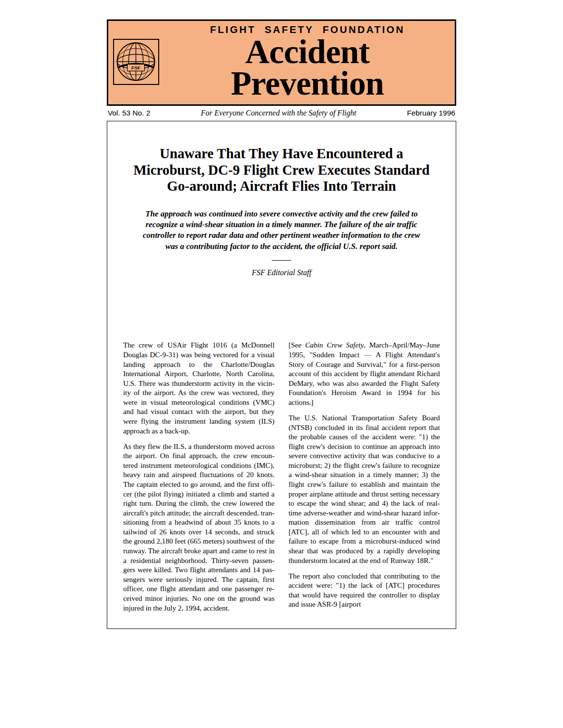FSF
FLIGHT SAFETY FOUNDATION
Accident Prevention
Vol. 53 No. 2
For Everyone Concerned with the Safety of Flight
February 1996
Unaware That They Have Encountered a
Microburst, DC-9 Flight Crew Executes Standard
Go-around; Aircraft Flies Into Terrain
The approach was continued into severe convective activity and the crew failed to recognize a wind-shear situation in a timely manner. The failure of the air traffic controller to report radar data and other pertinent weather information to the crew was a contributing factor to the accident, the official U.S. report said.
FSF Editorial Staff
The crew of USAir Flight 1016 (a McDonnell Douglas DC-9-31) was being vectored for a visual landing approach to the Charlotte/Douglas International Airport, Charlotte, North Carolina, U.S. There was thunderstorm activity in the vicinity of the airport. As the crew was vectored, they were in visual meteorological conditions (VMC) and had visual contact with the airport, but they were flying the instrument landing system (ILS) approach as a back-up.
As they flew the ILS, a thunderstorm moved across the airport. On final approach, the crew encountered instrument meteorological conditions (IMC), heavy rain and airspeed fluctuations of 20 knots. The captain elected to go around, and the first officer (the pilot flying) initiated a climb and started a right turn. During the climb, the crew lowered the aircraft's pitch attitude; the aircraft descended, transitioning from a headwind of about 35 knots to a tailwind of 26 knots over 14 seconds, and struck the ground 2,180 feet (665 meters) southwest of the runway. The aircraft broke apart and came to rest in a residential neighborhood. Thirty-seven passengers were killed. Two flight attendants and 14 passengers were seriously injured. The captain, first officer, one flight attendant and one passenger received minor injuries. No one on the ground was injured in the July 2, 1994, accident.
[See Cabin Crew Safety, March–April/May–June 1995, "Sudden Impact — A Flight Attendant's Story of Courage and Survival," for a first-person account of this accident by flight attendant Richard DeMary, who was also awarded the Flight Safety Foundation's Heroism Award in 1994 for his actions.]
The U.S. National Transportation Safety Board (NTSB) concluded in its final accident report that the probable causes of the accident were: "1) the flight crew's decision to continue an approach into severe convective activity that was conducive to a microburst; 2) the flight crew's failure to recognize a wind-shear situation in a timely manner; 3) the flight crew's failure to establish and maintain the proper airplane attitude and thrust setting necessary to escape the wind shear; and 4) the lack of real-time adverse-weather and wind-shear hazard information dissemination from air traffic control [ATC], all of which led to an encounter with and failure to escape from a microburst-induced wind shear that was produced by a rapidly developing thunderstorm located at the end of Runway 18R."
The report also concluded that contributing to the accident were: "1) the lack of [ATC] procedures that would have required the controller to display and issue ASR-9 [airport